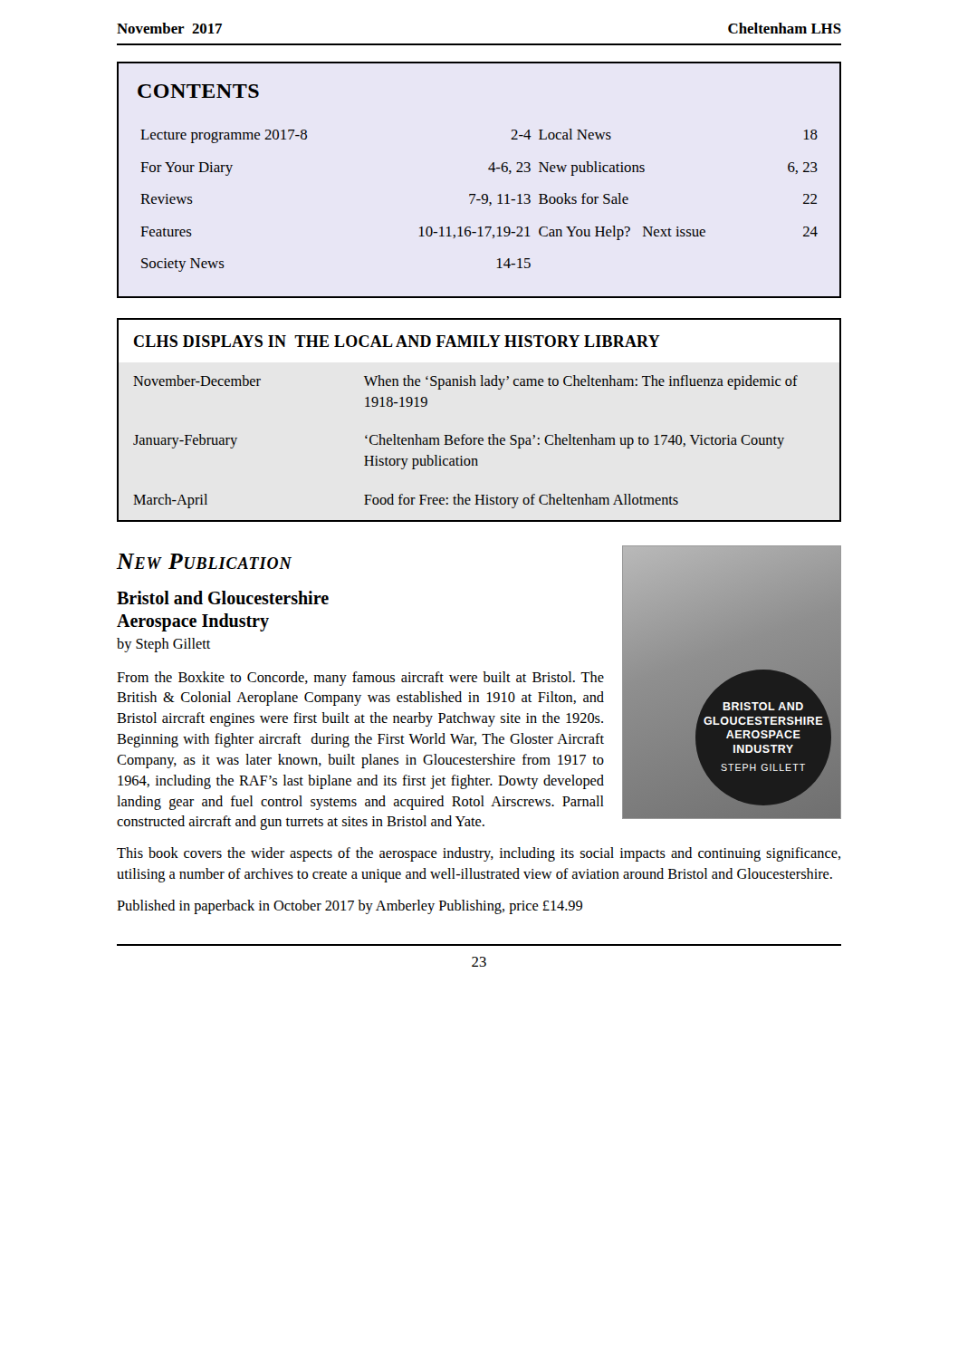November 2017 Cheltenham LHS
CONTENTS
| Lecture programme 2017-8 | 2-4 | Local News | 18 |
| For Your Diary | 4-6, 23 | New publications | 6, 23 |
| Reviews | 7-9, 11-13 | Books for Sale | 22 |
| Features | 10-11,16-17,19-21 | Can You Help? Next issue | 24 |
| Society News | 14-15 | | |
CLHS DISPLAYS IN THE LOCAL AND FAMILY HISTORY LIBRARY
| November-December | When the ‘Spanish lady’ came to Cheltenham: The influenza epidemic of 1918-1919 |
| January-February | ‘Cheltenham Before the Spa’: Cheltenham up to 1740, Victoria County History publication |
| March-April | Food for Free: the History of Cheltenham Allotments |
BRISTOL AND
GLOUCESTERSHIRE
AEROSPACE
INDUSTRY STEPH GILLETT
New Publication
Bristol and Gloucestershire
Aerospace Industry
by Steph Gillett
From the Boxkite to Concorde, many famous aircraft were built at Bristol. The British & Colonial Aeroplane Company was established in 1910 at Filton, and Bristol aircraft engines were first built at the nearby Patchway site in the 1920s. Beginning with fighter aircraft during the First World War, The Gloster Aircraft Company, as it was later known, built planes in Gloucestershire from 1917 to 1964, including the RAF’s last biplane and its first jet fighter. Dowty developed landing gear and fuel control systems and acquired Rotol Airscrews. Parnall constructed aircraft and gun turrets at sites in Bristol and Yate.
This book covers the wider aspects of the aerospace industry, including its social impacts and continuing significance, utilising a number of archives to create a unique and well-illustrated view of aviation around Bristol and Gloucestershire.
Published in paperback in October 2017 by Amberley Publishing, price £14.99
23